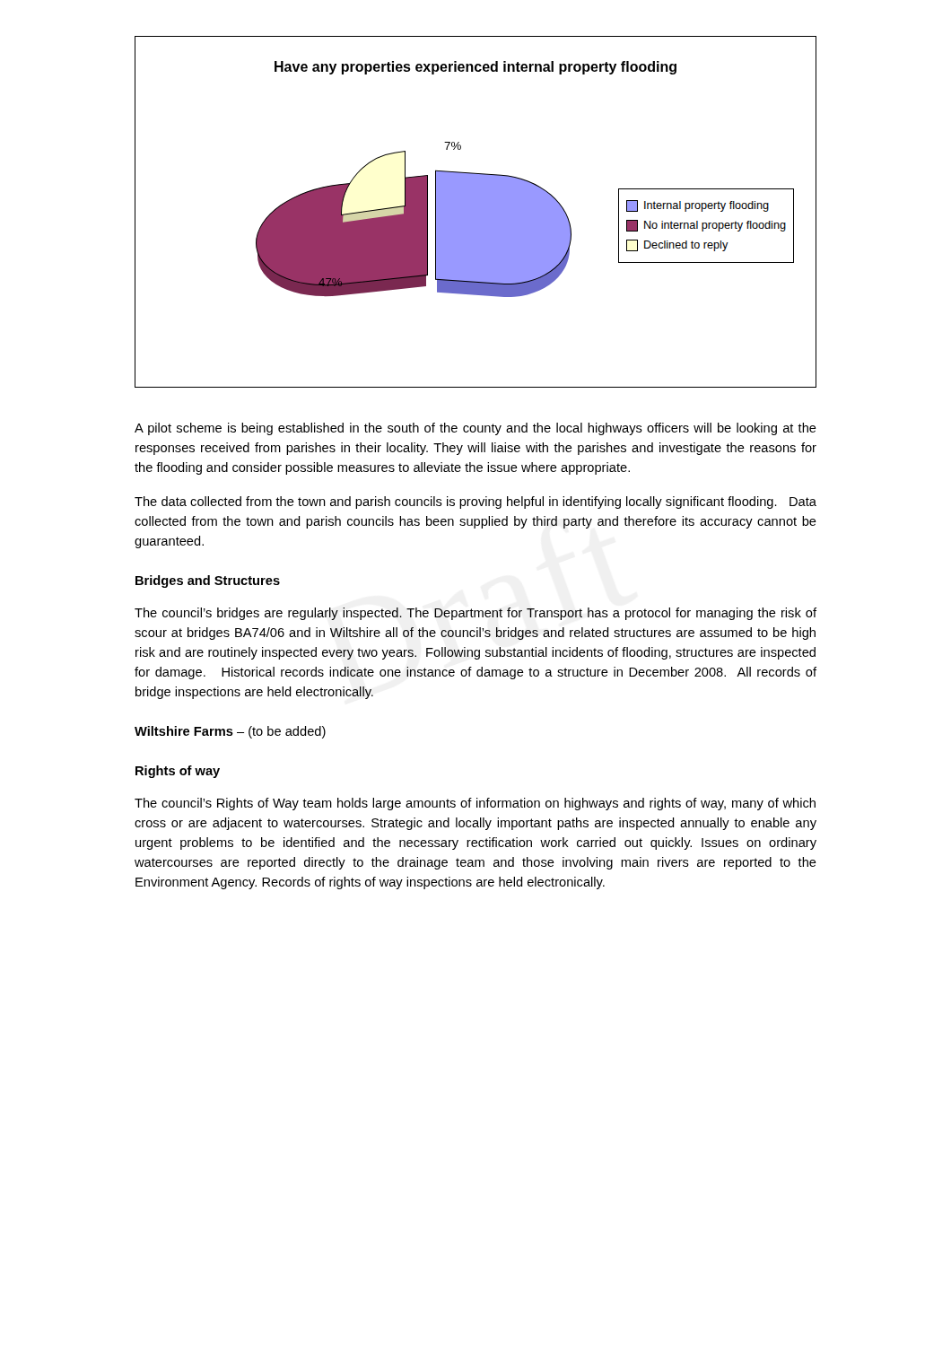Draft
Have any properties experienced internal property flooding
7%
47%
46%
Internal property flooding
No internal property flooding
Declined to reply
A pilot scheme is being established in the south of the county and the local highways officers will be looking at the responses received from parishes in their locality. They will liaise with the parishes and investigate the reasons for the flooding and consider possible measures to alleviate the issue where appropriate.
The data collected from the town and parish councils is proving helpful in identifying locally significant flooding. Data collected from the town and parish councils has been supplied by third party and therefore its accuracy cannot be guaranteed.
Bridges and Structures
The council’s bridges are regularly inspected. The Department for Transport has a protocol for managing the risk of scour at bridges BA74/06 and in Wiltshire all of the council’s bridges and related structures are assumed to be high risk and are routinely inspected every two years. Following substantial incidents of flooding, structures are inspected for damage. Historical records indicate one instance of damage to a structure in December 2008. All records of bridge inspections are held electronically.
Wiltshire Farms – (to be added)
Rights of way
The council’s Rights of Way team holds large amounts of information on highways and rights of way, many of which cross or are adjacent to watercourses. Strategic and locally important paths are inspected annually to enable any urgent problems to be identified and the necessary rectification work carried out quickly. Issues on ordinary watercourses are reported directly to the drainage team and those involving main rivers are reported to the Environment Agency. Records of rights of way inspections are held electronically.